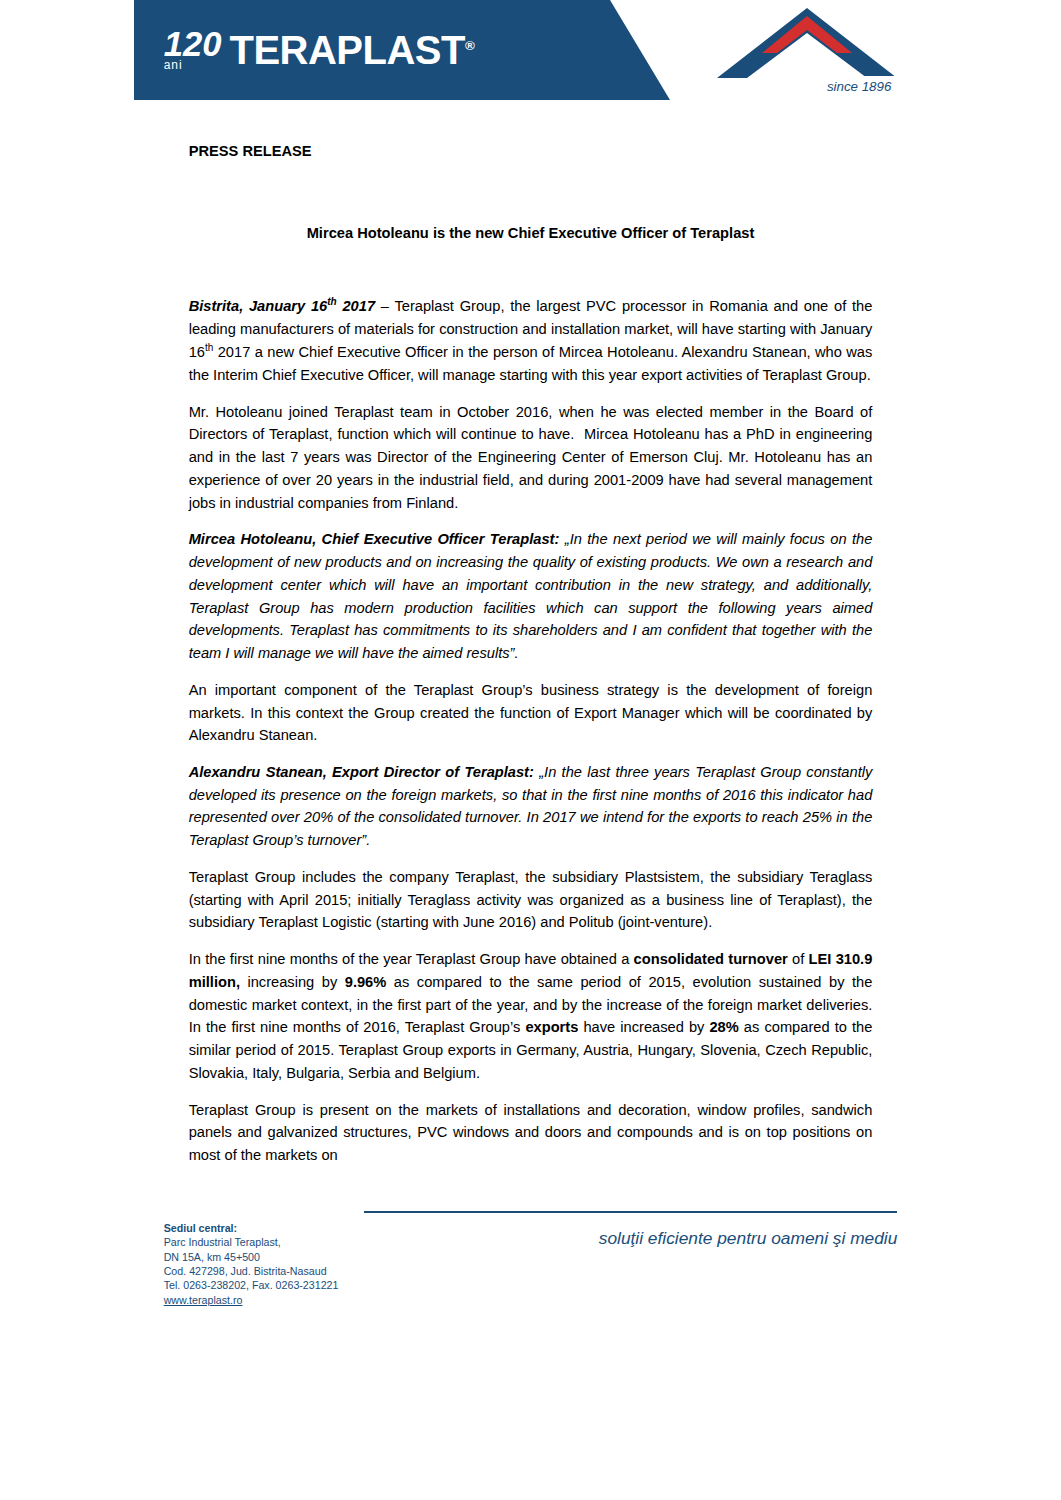120ani
TERAPLAST®
since 1896
PRESS RELEASE
Mircea Hotoleanu is the new Chief Executive Officer of Teraplast
Bistrita, January 16th 2017 – Teraplast Group, the largest PVC processor in Romania and one of the leading manufacturers of materials for construction and installation market, will have starting with January 16th 2017 a new Chief Executive Officer in the person of Mircea Hotoleanu. Alexandru Stanean, who was the Interim Chief Executive Officer, will manage starting with this year export activities of Teraplast Group.
Mr. Hotoleanu joined Teraplast team in October 2016, when he was elected member in the Board of Directors of Teraplast, function which will continue to have. Mircea Hotoleanu has a PhD in engineering and in the last 7 years was Director of the Engineering Center of Emerson Cluj. Mr. Hotoleanu has an experience of over 20 years in the industrial field, and during 2001-2009 have had several management jobs in industrial companies from Finland.
Mircea Hotoleanu, Chief Executive Officer Teraplast: „In the next period we will mainly focus on the development of new products and on increasing the quality of existing products. We own a research and development center which will have an important contribution in the new strategy, and additionally, Teraplast Group has modern production facilities which can support the following years aimed developments. Teraplast has commitments to its shareholders and I am confident that together with the team I will manage we will have the aimed results”.
An important component of the Teraplast Group’s business strategy is the development of foreign markets. In this context the Group created the function of Export Manager which will be coordinated by Alexandru Stanean.
Alexandru Stanean, Export Director of Teraplast: „In the last three years Teraplast Group constantly developed its presence on the foreign markets, so that in the first nine months of 2016 this indicator had represented over 20% of the consolidated turnover. In 2017 we intend for the exports to reach 25% in the Teraplast Group’s turnover”.
Teraplast Group includes the company Teraplast, the subsidiary Plastsistem, the subsidiary Teraglass (starting with April 2015; initially Teraglass activity was organized as a business line of Teraplast), the subsidiary Teraplast Logistic (starting with June 2016) and Politub (joint-venture).
In the first nine months of the year Teraplast Group have obtained a consolidated turnover of LEI 310.9 million, increasing by 9.96% as compared to the same period of 2015, evolution sustained by the domestic market context, in the first part of the year, and by the increase of the foreign market deliveries. In the first nine months of 2016, Teraplast Group’s exports have increased by 28% as compared to the similar period of 2015. Teraplast Group exports in Germany, Austria, Hungary, Slovenia, Czech Republic, Slovakia, Italy, Bulgaria, Serbia and Belgium.
Teraplast Group is present on the markets of installations and decoration, window profiles, sandwich panels and galvanized structures, PVC windows and doors and compounds and is on top positions on most of the markets on
Sediul central:
Parc Industrial Teraplast,
DN 15A, km 45+500
Cod. 427298, Jud. Bistrita-Nasaud
Tel. 0263-238202, Fax. 0263-231221
www.teraplast.ro
soluţii eficiente pentru oameni şi mediu